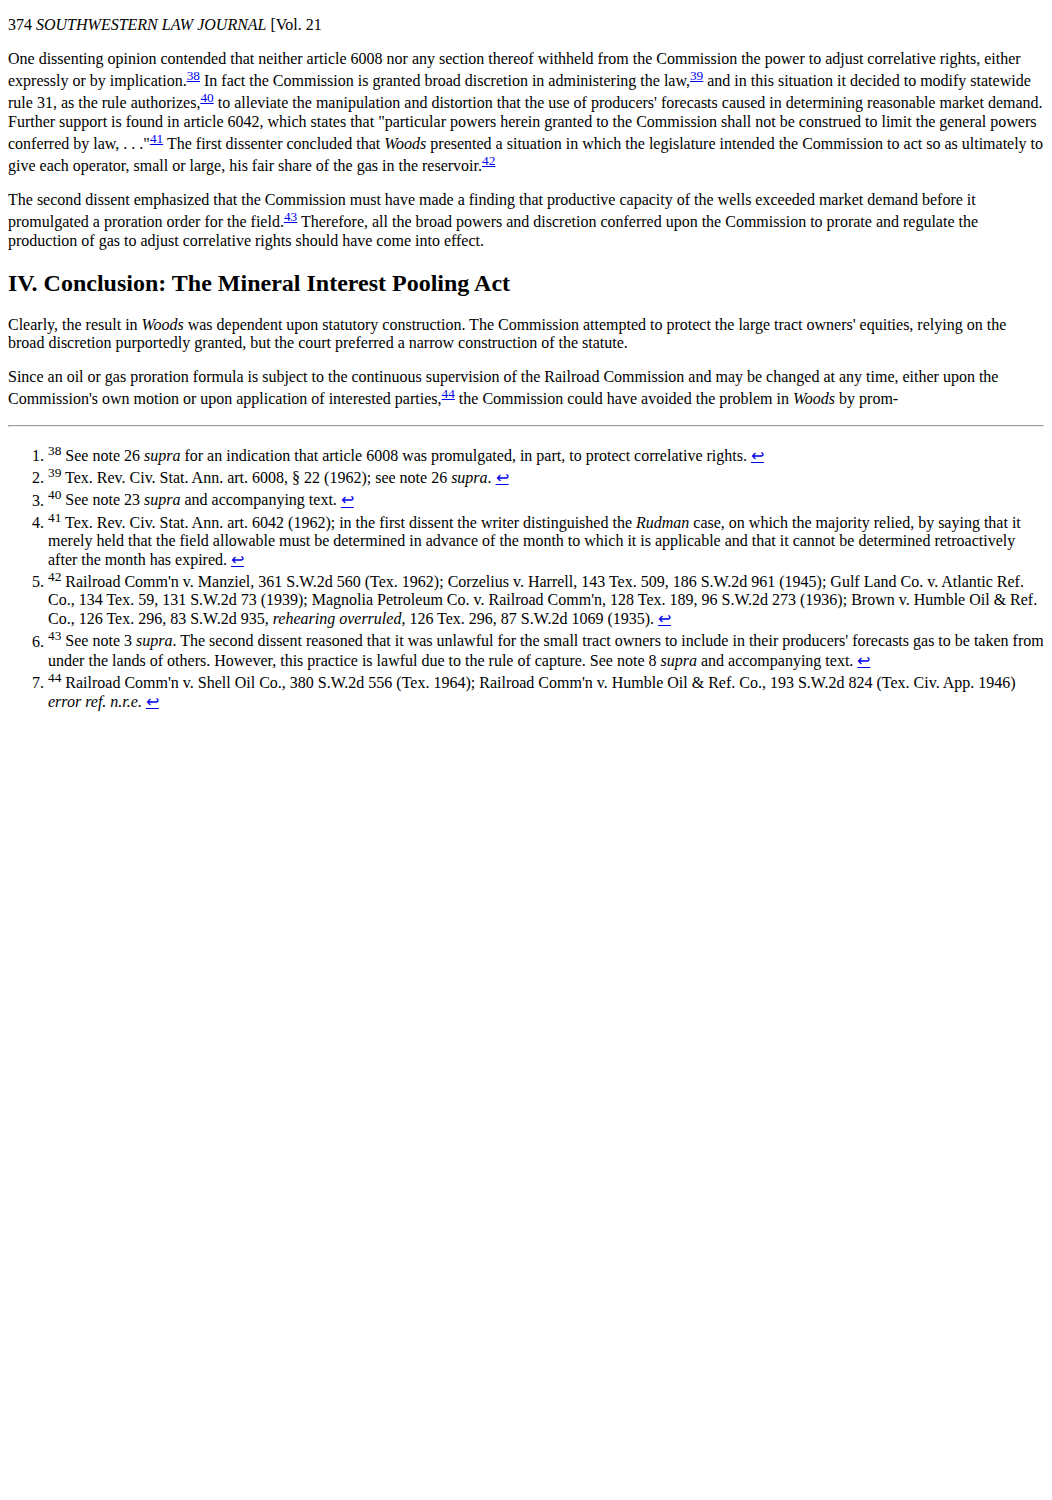374 SOUTHWESTERN LAW JOURNAL [Vol. 21
One dissenting opinion contended that neither article 6008 nor any section thereof withheld from the Commission the power to adjust correlative rights, either expressly or by implication.38 In fact the Commission is granted broad discretion in administering the law,39 and in this situation it decided to modify statewide rule 31, as the rule authorizes,40 to alleviate the manipulation and distortion that the use of producers' forecasts caused in determining reasonable market demand. Further support is found in article 6042, which states that "particular powers herein granted to the Commission shall not be construed to limit the general powers conferred by law, . . ."41 The first dissenter concluded that Woods presented a situation in which the legislature intended the Commission to act so as ultimately to give each operator, small or large, his fair share of the gas in the reservoir.42
The second dissent emphasized that the Commission must have made a finding that productive capacity of the wells exceeded market demand before it promulgated a proration order for the field.43 Therefore, all the broad powers and discretion conferred upon the Commission to prorate and regulate the production of gas to adjust correlative rights should have come into effect.
IV. Conclusion: The Mineral Interest Pooling Act
Clearly, the result in Woods was dependent upon statutory construction. The Commission attempted to protect the large tract owners' equities, relying on the broad discretion purportedly granted, but the court preferred a narrow construction of the statute.
Since an oil or gas proration formula is subject to the continuous supervision of the Railroad Commission and may be changed at any time, either upon the Commission's own motion or upon application of interested parties,44 the Commission could have avoided the problem in Woods by prom-
38 See note 26 supra for an indication that article 6008 was promulgated, in part, to protect correlative rights. ↩
39 Tex. Rev. Civ. Stat. Ann. art. 6008, § 22 (1962); see note 26 supra. ↩
40 See note 23 supra and accompanying text. ↩
41 Tex. Rev. Civ. Stat. Ann. art. 6042 (1962); in the first dissent the writer distinguished the Rudman case, on which the majority relied, by saying that it merely held that the field allowable must be determined in advance of the month to which it is applicable and that it cannot be determined retroactively after the month has expired. ↩
42 Railroad Comm'n v. Manziel, 361 S.W.2d 560 (Tex. 1962); Corzelius v. Harrell, 143 Tex. 509, 186 S.W.2d 961 (1945); Gulf Land Co. v. Atlantic Ref. Co., 134 Tex. 59, 131 S.W.2d 73 (1939); Magnolia Petroleum Co. v. Railroad Comm'n, 128 Tex. 189, 96 S.W.2d 273 (1936); Brown v. Humble Oil & Ref. Co., 126 Tex. 296, 83 S.W.2d 935, rehearing overruled, 126 Tex. 296, 87 S.W.2d 1069 (1935). ↩
43 See note 3 supra. The second dissent reasoned that it was unlawful for the small tract owners to include in their producers' forecasts gas to be taken from under the lands of others. However, this practice is lawful due to the rule of capture. See note 8 supra and accompanying text. ↩
44 Railroad Comm'n v. Shell Oil Co., 380 S.W.2d 556 (Tex. 1964); Railroad Comm'n v. Humble Oil & Ref. Co., 193 S.W.2d 824 (Tex. Civ. App. 1946) error ref. n.r.e. ↩